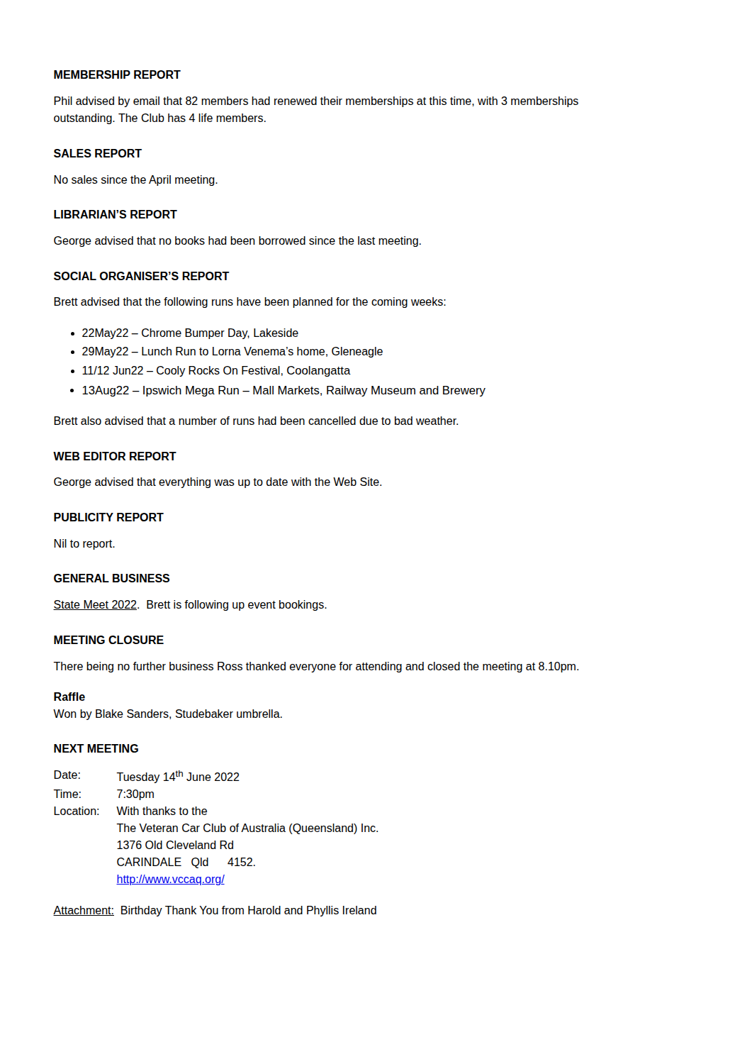Membership Report
Phil advised by email that 82 members had renewed their memberships at this time, with 3 memberships outstanding. The Club has 4 life members.
Sales Report
No sales since the April meeting.
Librarian’s Report
George advised that no books had been borrowed since the last meeting.
Social Organiser’s Report
Brett advised that the following runs have been planned for the coming weeks:
22May22 – Chrome Bumper Day, Lakeside
29May22 – Lunch Run to Lorna Venema’s home, Gleneagle
11/12 Jun22 – Cooly Rocks On Festival, Coolangatta
13Aug22 – Ipswich Mega Run – Mall Markets, Railway Museum and Brewery
Brett also advised that a number of runs had been cancelled due to bad weather.
Web Editor Report
George advised that everything was up to date with the Web Site.
Publicity Report
Nil to report.
General Business
State Meet 2022. Brett is following up event bookings.
Meeting Closure
There being no further business Ross thanked everyone for attending and closed the meeting at 8.10pm.
Raffle
Won by Blake Sanders, Studebaker umbrella.
Next Meeting
| Date: | Tuesday 14 th June 2022 |
| Time: | 7:30pm |
| Location: | With thanks to the The Veteran Car Club of Australia (Queensland) Inc. 1376 Old Cleveland Rd CARINDALE Qld 4152. http://www.vccaq.org/ |
Attachment: Birthday Thank You from Harold and Phyllis Ireland